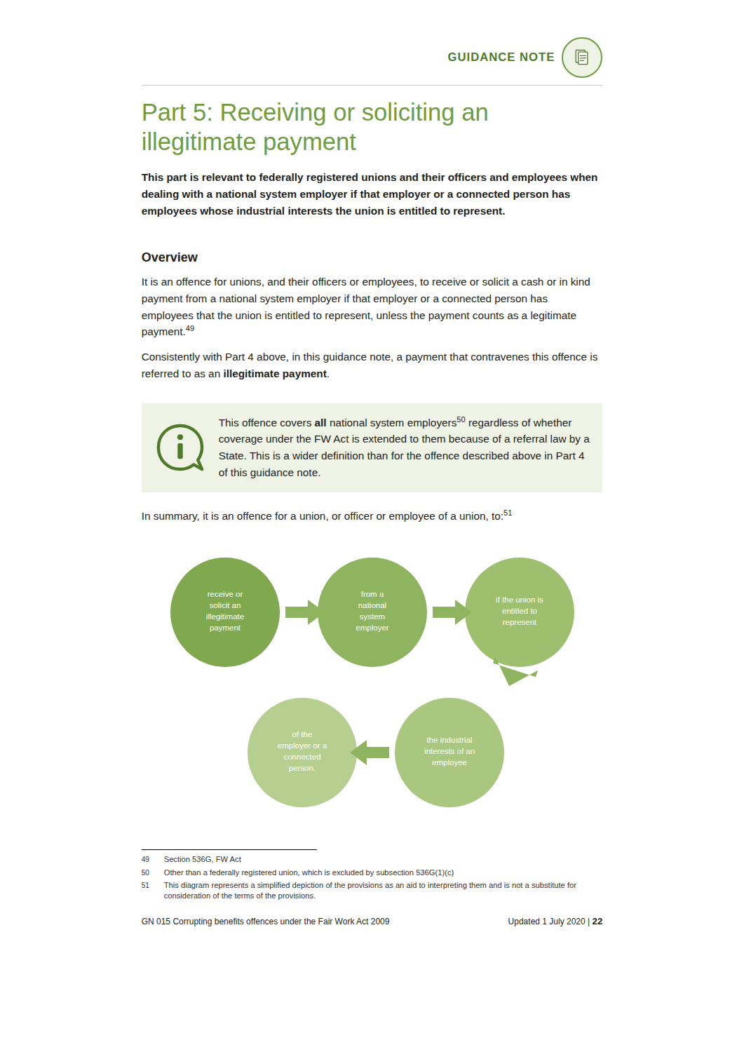GUIDANCE NOTE
Part 5: Receiving or soliciting an illegitimate payment
This part is relevant to federally registered unions and their officers and employees when dealing with a national system employer if that employer or a connected person has employees whose industrial interests the union is entitled to represent.
Overview
It is an offence for unions, and their officers or employees, to receive or solicit a cash or in kind payment from a national system employer if that employer or a connected person has employees that the union is entitled to represent, unless the payment counts as a legitimate payment.49
Consistently with Part 4 above, in this guidance note, a payment that contravenes this offence is referred to as an illegitimate payment.
This offence covers all national system employers50 regardless of whether coverage under the FW Act is extended to them because of a referral law by a State. This is a wider definition than for the offence described above in Part 4 of this guidance note.
In summary, it is an offence for a union, or officer or employee of a union, to:51
Elements of the offence Flow: receive or solicit an illegitimate payment, from a national system employer, if the union is entitled to represent, the industrial interests of an employee, of the employer or a connected person. receive or solicit an illegitimate payment from a national system employer if the union is entitled to represent the industrial interests of an employee of the employer or a connected person.
49 Section 536G, FW Act
50 Other than a federally registered union, which is excluded by subsection 536G(1)(c)
51 This diagram represents a simplified depiction of the provisions as an aid to interpreting them and is not a substitute forconsideration of the terms of the provisions.
GN 015 Corrupting benefits offences under the Fair Work Act 2009 Updated 1 July 2020 | 22